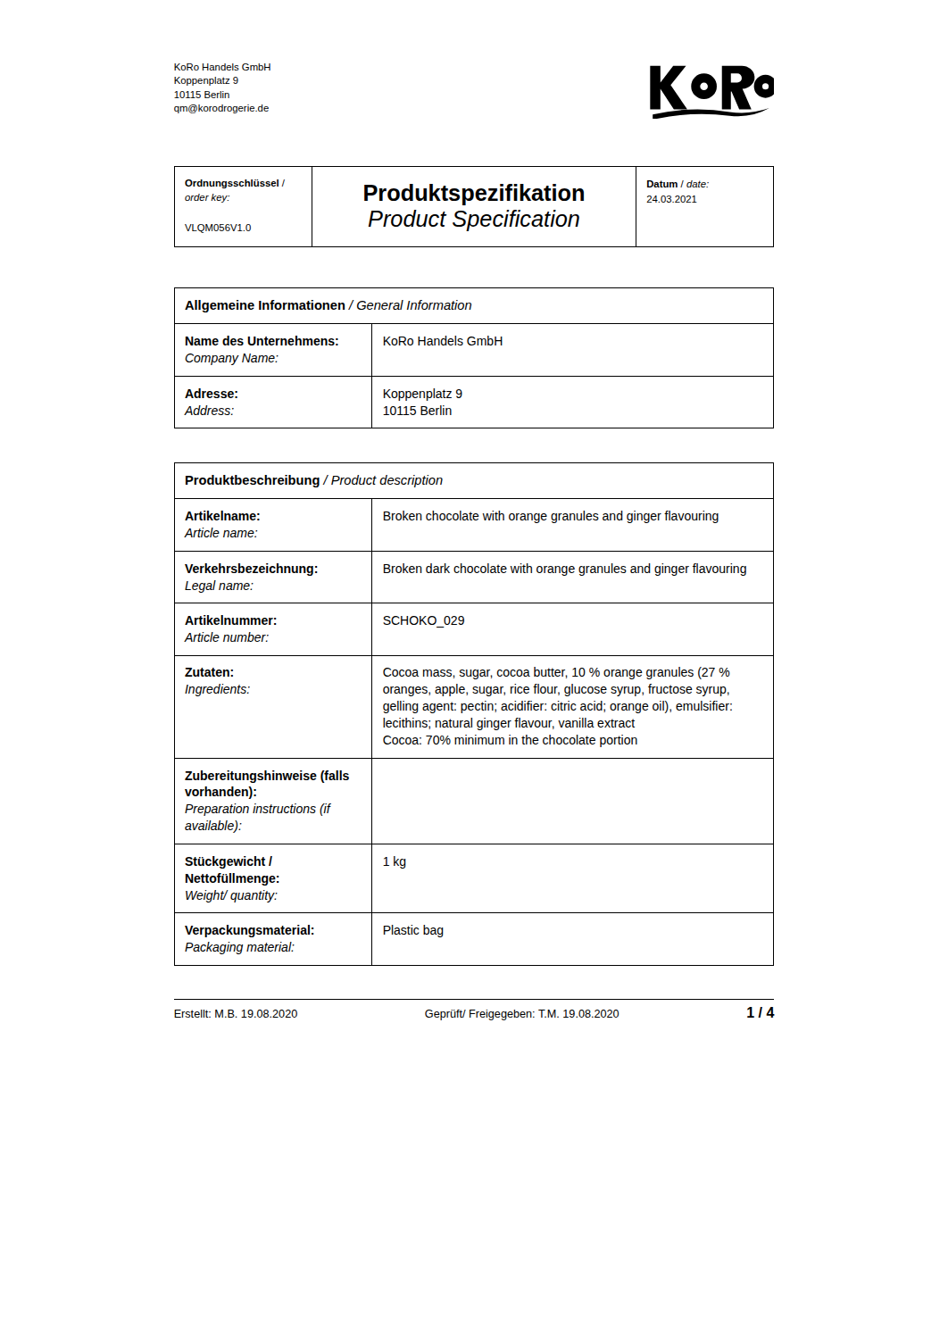KoRo Handels GmbH
Koppenplatz 9
10115 Berlin
qm@korodrogerie.de
| Ordnungsschlüssel / order key: VLQM056V1.0 | Produktspezifikation Product Specification | Datum / date: 24.03.2021 |
| Allgemeine Informationen / General Information |
| --- |
| Name des Unternehmens: Company Name: | KoRo Handels GmbH |
| Adresse: Address: | Koppenplatz 9 10115 Berlin |
| Produktbeschreibung / Product description |
| --- |
| Artikelname: Article name: | Broken chocolate with orange granules and ginger flavouring |
| Verkehrsbezeichnung: Legal name: | Broken dark chocolate with orange granules and ginger flavouring |
| Artikelnummer: Article number: | SCHOKO_029 |
| Zutaten: Ingredients: | Cocoa mass, sugar, cocoa butter, 10 % orange granules (27 % oranges, apple, sugar, rice flour, glucose syrup, fructose syrup, gelling agent: pectin; acidifier: citric acid; orange oil), emulsifier: lecithins; natural ginger flavour, vanilla extract Cocoa: 70% minimum in the chocolate portion |
| Zubereitungshinweise (falls vorhanden): Preparation instructions (if available): | |
| Stückgewicht / Nettofüllmenge: Weight/ quantity: | 1 kg |
| Verpackungsmaterial: Packaging material: | Plastic bag |
Erstellt: M.B. 19.08.2020
Geprüft/ Freigegeben: T.M. 19.08.2020
1 / 4